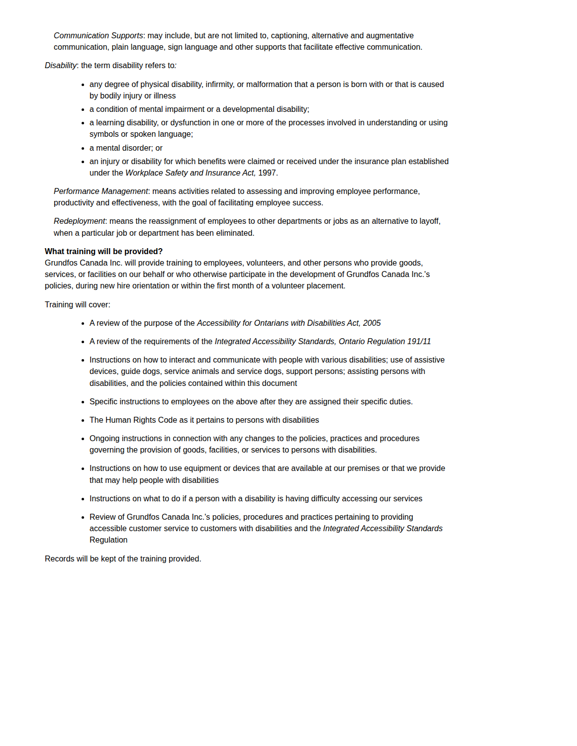Communication Supports: may include, but are not limited to, captioning, alternative and augmentative communication, plain language, sign language and other supports that facilitate effective communication.
Disability: the term disability refers to:
any degree of physical disability, infirmity, or malformation that a person is born with or that is caused by bodily injury or illness
a condition of mental impairment or a developmental disability;
a learning disability, or dysfunction in one or more of the processes involved in understanding or using symbols or spoken language;
a mental disorder; or
an injury or disability for which benefits were claimed or received under the insurance plan established under the Workplace Safety and Insurance Act, 1997.
Performance Management: means activities related to assessing and improving employee performance, productivity and effectiveness, with the goal of facilitating employee success.
Redeployment: means the reassignment of employees to other departments or jobs as an alternative to layoff, when a particular job or department has been eliminated.
What training will be provided?
Grundfos Canada Inc. will provide training to employees, volunteers, and other persons who provide goods, services, or facilities on our behalf or who otherwise participate in the development of Grundfos Canada Inc.'s policies, during new hire orientation or within the first month of a volunteer placement.
Training will cover:
A review of the purpose of the Accessibility for Ontarians with Disabilities Act, 2005
A review of the requirements of the Integrated Accessibility Standards, Ontario Regulation 191/11
Instructions on how to interact and communicate with people with various disabilities; use of assistive devices, guide dogs, service animals and service dogs, support persons; assisting persons with disabilities, and the policies contained within this document
Specific instructions to employees on the above after they are assigned their specific duties.
The Human Rights Code as it pertains to persons with disabilities
Ongoing instructions in connection with any changes to the policies, practices and procedures governing the provision of goods, facilities, or services to persons with disabilities.
Instructions on how to use equipment or devices that are available at our premises or that we provide that may help people with disabilities
Instructions on what to do if a person with a disability is having difficulty accessing our services
Review of Grundfos Canada Inc.'s policies, procedures and practices pertaining to providing accessible customer service to customers with disabilities and the Integrated Accessibility Standards Regulation
Records will be kept of the training provided.